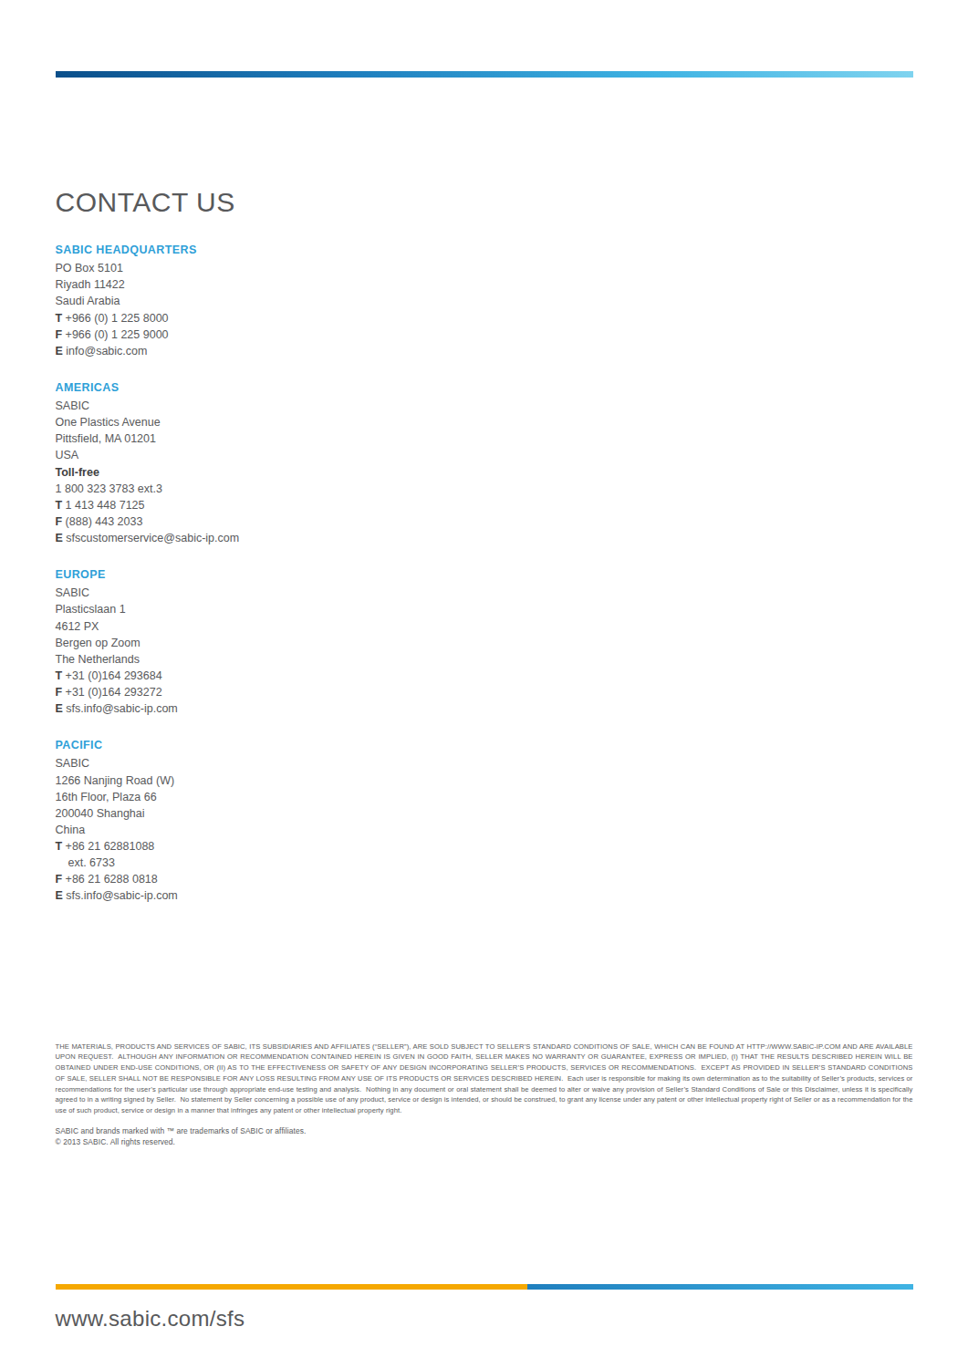CONTACT US
SABIC Headquarters
PO Box 5101
Riyadh 11422
Saudi Arabia
T +966 (0) 1 225 8000
F +966 (0) 1 225 9000
E info@sabic.com
Americas
SABIC
One Plastics Avenue
Pittsfield, MA 01201
USA
Toll-free
1 800 323 3783 ext.3
T 1 413 448 7125
F (888) 443 2033
E sfscustomerservice@sabic-ip.com
Europe
SABIC
Plasticslaan 1
4612 PX
Bergen op Zoom
The Netherlands
T +31 (0)164 293684
F +31 (0)164 293272
E sfs.info@sabic-ip.com
Pacific
SABIC
1266 Nanjing Road (W)
16th Floor, Plaza 66
200040 Shanghai
China
T +86 21 62881088
ext. 6733
F +86 21 6288 0818
E sfs.info@sabic-ip.com
The materials, products and services of SABIC, its subsidiaries and affiliates (“Seller”), are sold subject to Seller’s standard conditions of sale, which can be found at http://www.sabic-ip.com and are available upon request. Although any information or recommendation contained herein is given in good faith, Seller makes no warranty or guarantee, express or implied, (i) that the results described herein will be obtained under end-use conditions, or (ii) as to the effectiveness or safety of any design incorporating Seller’s products, services or recommendations. Except as provided in Seller’s standard conditions of sale, Seller shall not be responsible for any loss resulting from any use of its products or services described herein. Each user is responsible for making its own determination as to the suitability of Seller’s products, services or recommendations for the user’s particular use through appropriate end-use testing and analysis. Nothing in any document or oral statement shall be deemed to alter or waive any provision of Seller’s Standard Conditions of Sale or this Disclaimer, unless it is specifically agreed to in a writing signed by Seller. No statement by Seller concerning a possible use of any product, service or design is intended, or should be construed, to grant any license under any patent or other intellectual property right of Seller or as a recommendation for the use of such product, service or design in a manner that infringes any patent or other intellectual property right.
SABIC and brands marked with ™ are trademarks of SABIC or affiliates.
© 2013 SABIC. All rights reserved.
www.sabic.com/sfs